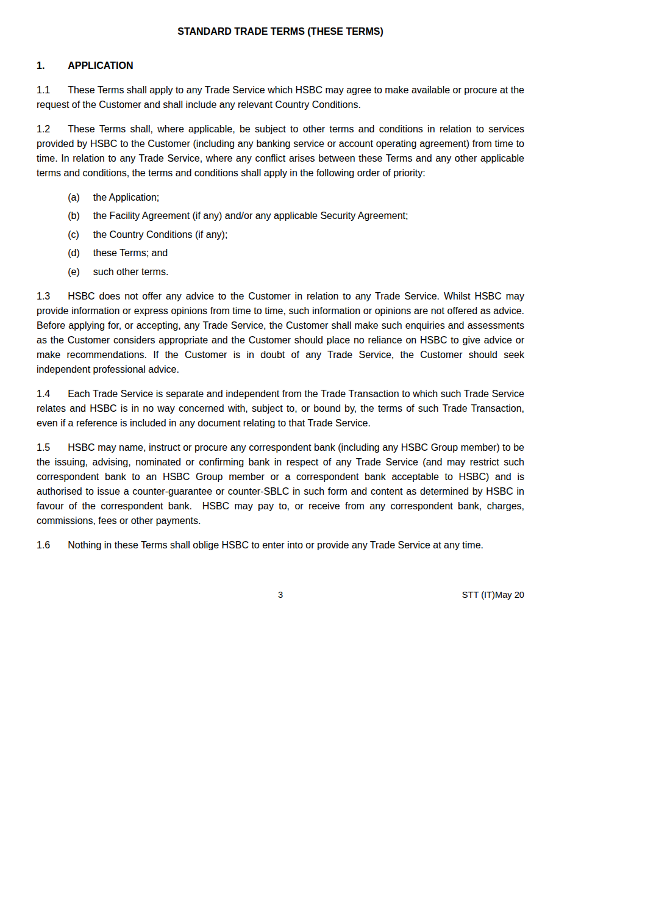STANDARD TRADE TERMS (THESE TERMS)
1. APPLICATION
1.1 These Terms shall apply to any Trade Service which HSBC may agree to make available or procure at the request of the Customer and shall include any relevant Country Conditions.
1.2 These Terms shall, where applicable, be subject to other terms and conditions in relation to services provided by HSBC to the Customer (including any banking service or account operating agreement) from time to time. In relation to any Trade Service, where any conflict arises between these Terms and any other applicable terms and conditions, the terms and conditions shall apply in the following order of priority:
(a) the Application;
(b) the Facility Agreement (if any) and/or any applicable Security Agreement;
(c) the Country Conditions (if any);
(d) these Terms; and
(e) such other terms.
1.3 HSBC does not offer any advice to the Customer in relation to any Trade Service. Whilst HSBC may provide information or express opinions from time to time, such information or opinions are not offered as advice. Before applying for, or accepting, any Trade Service, the Customer shall make such enquiries and assessments as the Customer considers appropriate and the Customer should place no reliance on HSBC to give advice or make recommendations. If the Customer is in doubt of any Trade Service, the Customer should seek independent professional advice.
1.4 Each Trade Service is separate and independent from the Trade Transaction to which such Trade Service relates and HSBC is in no way concerned with, subject to, or bound by, the terms of such Trade Transaction, even if a reference is included in any document relating to that Trade Service.
1.5 HSBC may name, instruct or procure any correspondent bank (including any HSBC Group member) to be the issuing, advising, nominated or confirming bank in respect of any Trade Service (and may restrict such correspondent bank to an HSBC Group member or a correspondent bank acceptable to HSBC) and is authorised to issue a counter-guarantee or counter-SBLC in such form and content as determined by HSBC in favour of the correspondent bank. HSBC may pay to, or receive from any correspondent bank, charges, commissions, fees or other payments.
1.6 Nothing in these Terms shall oblige HSBC to enter into or provide any Trade Service at any time.
3
STT (IT)May 20